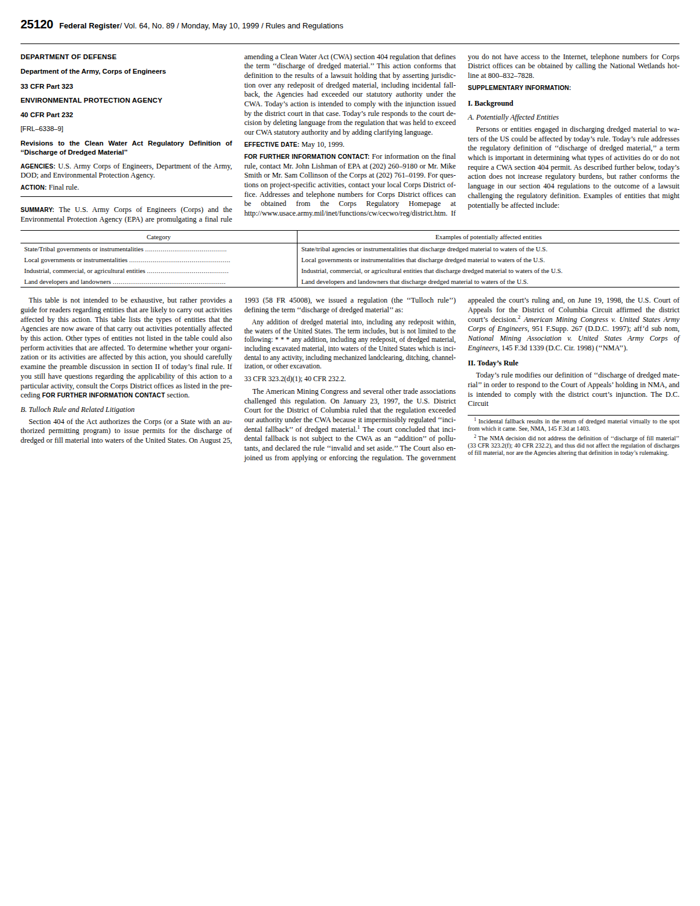25120 Federal Register/ Vol. 64, No. 89 / Monday, May 10, 1999 / Rules and Regulations
DEPARTMENT OF DEFENSE
Department of the Army, Corps of Engineers
33 CFR Part 323
ENVIRONMENTAL PROTECTION AGENCY
40 CFR Part 232
[FRL–6338–9]
Revisions to the Clean Water Act Regulatory Definition of ‘‘Discharge of Dredged Material’’
AGENCIES: U.S. Army Corps of Engineers, Department of the Army, DOD; and Environmental Protection Agency.
ACTION: Final rule.
SUMMARY: The U.S. Army Corps of Engineers (Corps) and the Environmental Protection Agency (EPA) are promulgating a final rule amending a Clean Water Act (CWA) section 404 regulation that defines the term ‘‘discharge of dredged material.’’ This action conforms that definition to the results of a lawsuit holding that by asserting jurisdiction over any redeposit of dredged material, including incidental fallback, the Agencies had exceeded our statutory authority under the CWA. Today’s action is intended to comply with the injunction issued by the district court in that case. Today’s rule responds to the court decision by deleting language from the regulation that was held to exceed our CWA statutory authority and by adding clarifying language.
EFFECTIVE DATE: May 10, 1999.
FOR FURTHER INFORMATION CONTACT: For information on the final rule, contact Mr. John Lishman of EPA at (202) 260–9180 or Mr. Mike Smith or Mr. Sam Collinson of the Corps at (202) 761–0199. For questions on project-specific activities, contact your local Corps District office. Addresses and telephone numbers for Corps District offices can be obtained from the Corps Regulatory Homepage at http://www.usace.army.mil/inet/functions/cw/cecwo/reg/district.htm. If you do not have access to the Internet, telephone numbers for Corps District offices can be obtained by calling the National Wetlands hotline at 800–832–7828.
SUPPLEMENTARY INFORMATION:
I. Background
A. Potentially Affected Entities
Persons or entities engaged in discharging dredged material to waters of the US could be affected by today’s rule. Today’s rule addresses the regulatory definition of ‘‘discharge of dredged material,’’ a term which is important in determining what types of activities do or do not require a CWA section 404 permit. As described further below, today’s action does not increase regulatory burdens, but rather conforms the language in our section 404 regulations to the outcome of a lawsuit challenging the regulatory definition. Examples of entities that might potentially be affected include:
| Category | Examples of potentially affected entities |
| --- | --- |
| State/Tribal governments or instrumentalities .......................................... | State/tribal agencies or instrumentalities that discharge dredged material to waters of the U.S. |
| Local governments or instrumentalities .................................................... | Local governments or instrumentalities that discharge dredged material to waters of the U.S. |
| Industrial, commercial, or agricultural entities .......................................... | Industrial, commercial, or agricultural entities that discharge dredged material to waters of the U.S. |
| Land developers and landowners .......................................................... | Land developers and landowners that discharge dredged material to waters of the U.S. |
This table is not intended to be exhaustive, but rather provides a guide for readers regarding entities that are likely to carry out activities affected by this action. This table lists the types of entities that the Agencies are now aware of that carry out activities potentially affected by this action. Other types of entities not listed in the table could also perform activities that are affected. To determine whether your organization or its activities are affected by this action, you should carefully examine the preamble discussion in section II of today’s final rule. If you still have questions regarding the applicability of this action to a particular activity, consult the Corps District offices as listed in the preceding FOR FURTHER INFORMATION CONTACT section.
B. Tulloch Rule and Related Litigation
Section 404 of the Act authorizes the Corps (or a State with an authorized permitting program) to issue permits for the discharge of dredged or fill material into waters of the United States. On August 25, 1993 (58 FR 45008), we issued a regulation (the ‘‘Tulloch rule’’) defining the term ‘‘discharge of dredged material’’ as:
Any addition of dredged material into, including any redeposit within, the waters of the United States. The term includes, but is not limited to the following: * * * any addition, including any redeposit, of dredged material, including excavated material, into waters of the United States which is incidental to any activity, including mechanized landclearing, ditching, channelization, or other excavation.
33 CFR 323.2(d)(1); 40 CFR 232.2.
The American Mining Congress and several other trade associations challenged this regulation. On January 23, 1997, the U.S. District Court for the District of Columbia ruled that the regulation exceeded our authority under the CWA because it impermissibly regulated ‘‘incidental fallback’’ of dredged material.1 The court concluded that incidental fallback is not subject to the CWA as an ‘‘addition’’ of pollutants, and declared the rule ‘‘invalid and set aside.’’ The Court also enjoined us from applying or enforcing the regulation. The government appealed the court’s ruling and, on June 19, 1998, the U.S. Court of Appeals for the District of Columbia Circuit affirmed the district court’s decision.2 American Mining Congress v. United States Army Corps of Engineers, 951 F.Supp. 267 (D.D.C. 1997); aff’d sub nom, National Mining Association v. United States Army Corps of Engineers, 145 F.3d 1339 (D.C. Cir. 1998) (‘‘NMA’’).
II. Today’s Rule
Today’s rule modifies our definition of ‘‘discharge of dredged material’’ in order to respond to the Court of Appeals’ holding in NMA, and is intended to comply with the district court’s injunction. The D.C. Circuit
1 Incidental fallback results in the return of dredged material virtually to the spot from which it came. See, NMA, 145 F.3d at 1403.
2 The NMA decision did not address the definition of ‘‘discharge of fill material’’ (33 CFR 323.2(f); 40 CFR 232.2), and thus did not affect the regulation of discharges of fill material, nor are the Agencies altering that definition in today’s rulemaking.